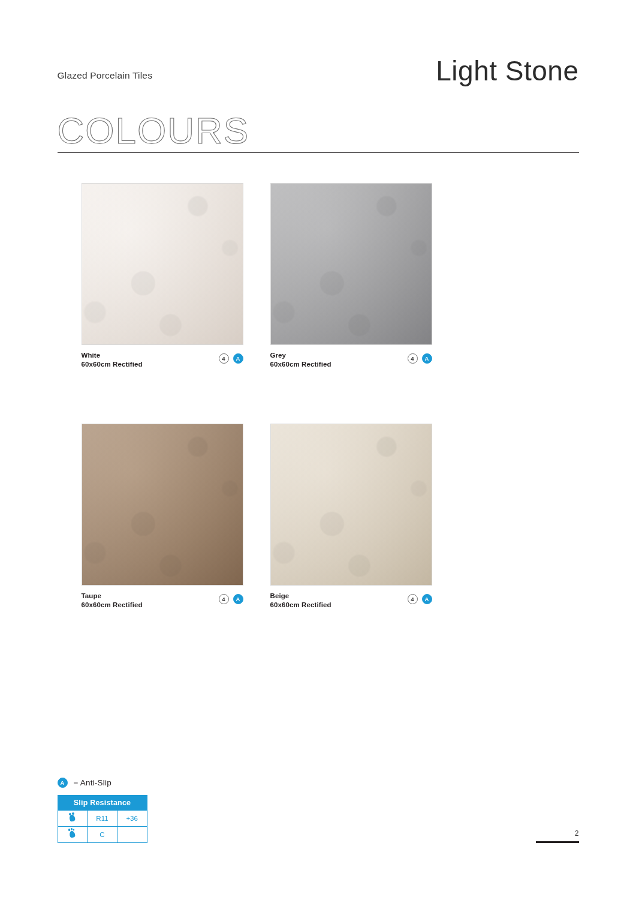Glazed Porcelain Tiles
Light Stone
Colours
White
60x60cm Rectified
4 A
Grey
60x60cm Rectified
4 A
Taupe
60x60cm Rectified
4 A
Beige
60x60cm Rectified
4 A
A = Anti-Slip
| Slip Resistance |
| --- |
| | R11 | +36 |
| | C | |
2